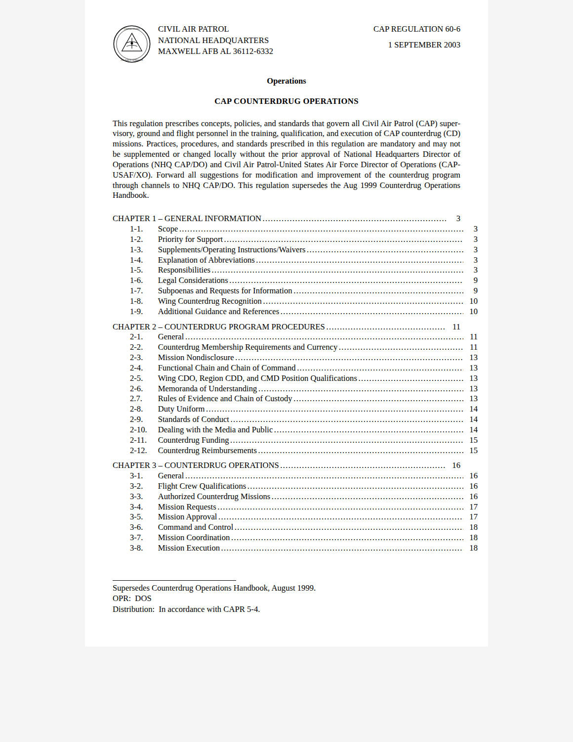UNITED STATES AIR FORCE AUXILIARY
CIVIL AIR PATROL
NATIONAL HEADQUARTERS
MAXWELL AFB AL 36112-6332
CAP REGULATION 60-6
1 SEPTEMBER 2003
Operations
CAP COUNTERDRUG OPERATIONS
This regulation prescribes concepts, policies, and standards that govern all Civil Air Patrol (CAP) supervisory, ground and flight personnel in the training, qualification, and execution of CAP counterdrug (CD) missions. Practices, procedures, and standards prescribed in this regulation are mandatory and may not be supplemented or changed locally without the prior approval of National Headquarters Director of Operations (NHQ CAP/DO) and Civil Air Patrol-United States Air Force Director of Operations (CAP-USAF/XO). Forward all suggestions for modification and improvement of the counterdrug program through channels to NHQ CAP/DO. This regulation supersedes the Aug 1999 Counterdrug Operations Handbook.
CHAPTER 1 – GENERAL INFORMATION .................................................................................................................. 3
1-1. Scope ................................................................................................................................................. 3
1-2. Priority for Support ............................................................................................................................. 3
1-3. Supplements/Operating Instructions/Waivers ......................................................................................... 3
1-4. Explanation of Abbreviations ............................................................................................................. 3
1-5. Responsibilities ................................................................................................................................. 3
1-6. Legal Considerations ......................................................................................................................... 9
1-7. Subpoenas and Requests for Information ................................................................................................. 9
1-8. Wing Counterdrug Recognition ......................................................................................................... 10
1-9. Additional Guidance and References ................................................................................................. 10
CHAPTER 2 – COUNTERDRUG PROGRAM PROCEDURES ......................................................................... 11
2-1. General ............................................................................................................................................. 11
2-2. Counterdrug Membership Requirements and Currency ......................................................................... 11
2-3. Mission Nondisclosure ..................................................................................................................... 13
2-4. Functional Chain and Chain of Command ................................................................................................. 13
2-5. Wing CDO, Region CDD, and CMD Position Qualifications ................................................................. 13
2-6. Memoranda of Understanding ............................................................................................................. 13
2.7. Rules of Evidence and Chain of Custody ................................................................................................. 13
2-8. Duty Uniform ................................................................................................................................. 14
2-9. Standards of Conduct ......................................................................................................................... 14
2-10. Dealing with the Media and Public ......................................................................................................... 14
2-11. Counterdrug Funding ......................................................................................................................... 15
2-12. Counterdrug Reimbursements ............................................................................................................. 15
CHAPTER 3 – COUNTERDRUG OPERATIONS ......................................................................................... 16
3-1. General ............................................................................................................................................. 16
3-2. Flight Crew Qualifications ............................................................................................................. 16
3-3. Authorized Counterdrug Missions ......................................................................................................... 16
3-4. Mission Requests ............................................................................................................................. 17
3-5. Mission Approval ............................................................................................................................. 17
3-6. Command and Control ..................................................................................................................... 18
3-7. Mission Coordination ......................................................................................................................... 18
3-8. Mission Execution ............................................................................................................................. 18
Supersedes Counterdrug Operations Handbook, August 1999.
OPR: DOS
Distribution: In accordance with CAPR 5-4.